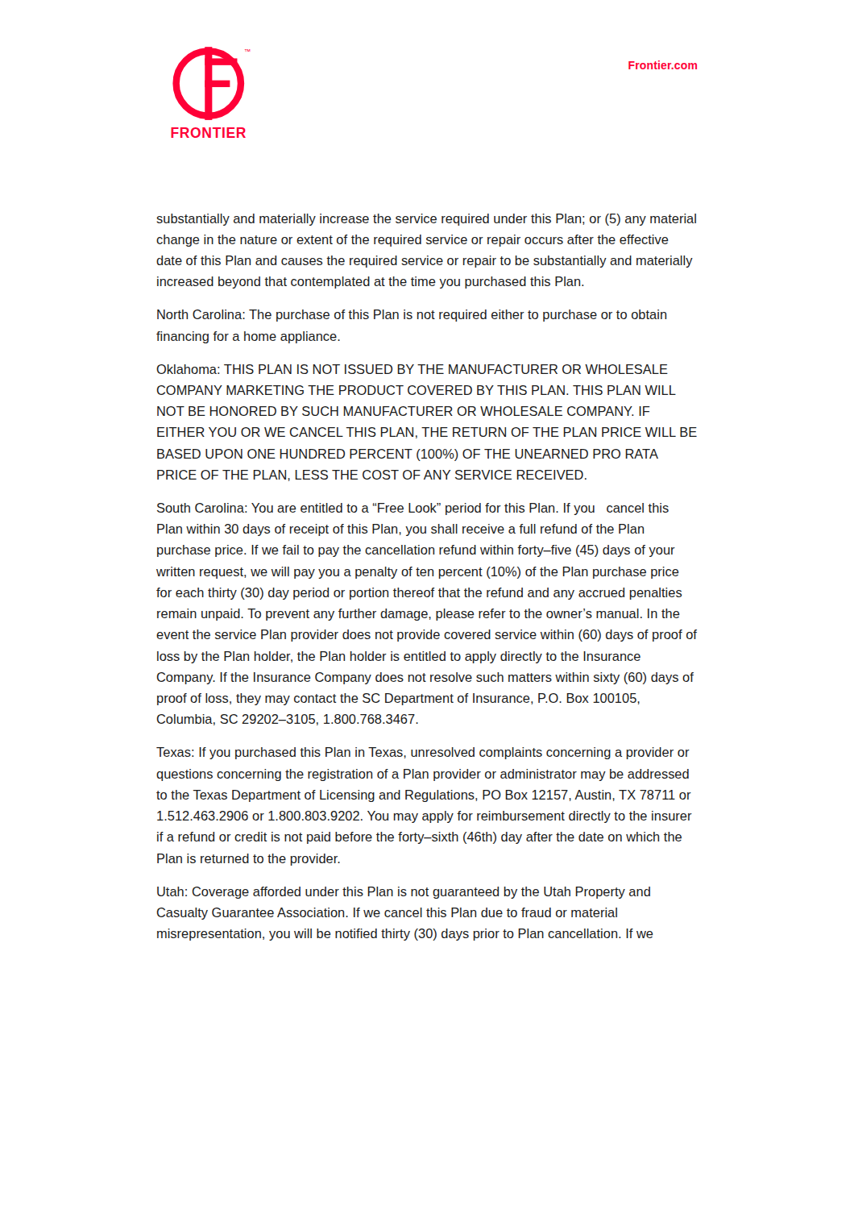FRONTIER ™
Frontier.com
substantially and materially increase the service required under this Plan; or (5) any material change in the nature or extent of the required service or repair occurs after the effective date of this Plan and causes the required service or repair to be substantially and materially increased beyond that contemplated at the time you purchased this Plan.
North Carolina: The purchase of this Plan is not required either to purchase or to obtain financing for a home appliance.
Oklahoma: This Plan is not issued by the manufacturer or wholesale company marketing the product covered by this Plan. This Plan will not be honored by such manufacturer or wholesale company. If either you or we cancel this Plan, the return of the Plan price will be based upon one hundred percent (100%) of the unearned pro rata price of the Plan, less the cost of any service received.
South Carolina: You are entitled to a “Free Look” period for this Plan. If you cancel this Plan within 30 days of receipt of this Plan, you shall receive a full refund of the Plan purchase price. If we fail to pay the cancellation refund within forty–five (45) days of your written request, we will pay you a penalty of ten percent (10%) of the Plan purchase price for each thirty (30) day period or portion thereof that the refund and any accrued penalties remain unpaid. To prevent any further damage, please refer to the owner’s manual. In the event the service Plan provider does not provide covered service within (60) days of proof of loss by the Plan holder, the Plan holder is entitled to apply directly to the Insurance Company. If the Insurance Company does not resolve such matters within sixty (60) days of proof of loss, they may contact the SC Department of Insurance, P.O. Box 100105, Columbia, SC 29202–3105, 1.800.768.3467.
Texas: If you purchased this Plan in Texas, unresolved complaints concerning a provider or questions concerning the registration of a Plan provider or administrator may be addressed to the Texas Department of Licensing and Regulations, PO Box 12157, Austin, TX 78711 or 1.512.463.2906 or 1.800.803.9202. You may apply for reimbursement directly to the insurer if a refund or credit is not paid before the forty–sixth (46th) day after the date on which the Plan is returned to the provider.
Utah: Coverage afforded under this Plan is not guaranteed by the Utah Property and Casualty Guarantee Association. If we cancel this Plan due to fraud or material misrepresentation, you will be notified thirty (30) days prior to Plan cancellation. If we